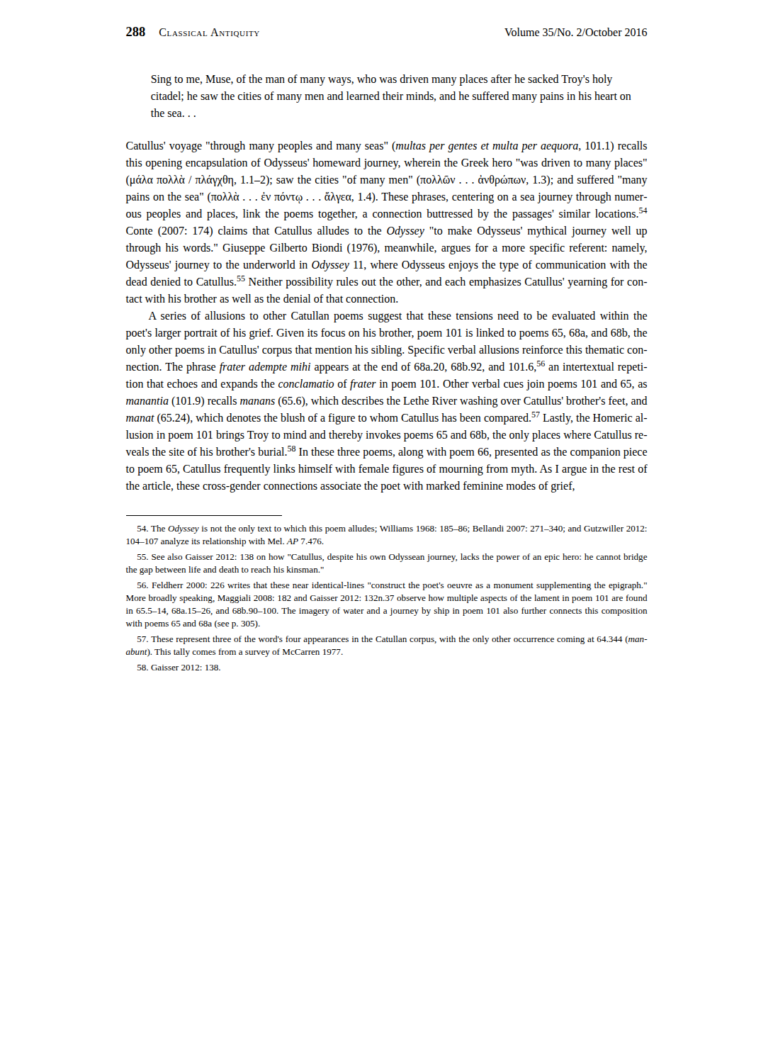288 Classical Antiquity Volume 35/No. 2/October 2016
Sing to me, Muse, of the man of many ways, who was driven many places after he sacked Troy's holy citadel; he saw the cities of many men and learned their minds, and he suffered many pains in his heart on the sea. . .
Catullus' voyage "through many peoples and many seas" (multas per gentes et multa per aequora, 101.1) recalls this opening encapsulation of Odysseus' homeward journey, wherein the Greek hero "was driven to many places" (μάλα πολλὰ / πλάγχθη, 1.1–2); saw the cities "of many men" (πολλῶν . . . ἀνθρώπων, 1.3); and suffered "many pains on the sea" (πολλὰ . . . ἐν πόντῳ . . . ἄλγεα, 1.4). These phrases, centering on a sea journey through numerous peoples and places, link the poems together, a connection buttressed by the passages' similar locations.54 Conte (2007: 174) claims that Catullus alludes to the Odyssey "to make Odysseus' mythical journey well up through his words." Giuseppe Gilberto Biondi (1976), meanwhile, argues for a more specific referent: namely, Odysseus' journey to the underworld in Odyssey 11, where Odysseus enjoys the type of communication with the dead denied to Catullus.55 Neither possibility rules out the other, and each emphasizes Catullus' yearning for contact with his brother as well as the denial of that connection.
A series of allusions to other Catullan poems suggest that these tensions need to be evaluated within the poet's larger portrait of his grief. Given its focus on his brother, poem 101 is linked to poems 65, 68a, and 68b, the only other poems in Catullus' corpus that mention his sibling. Specific verbal allusions reinforce this thematic connection. The phrase frater adempte mihi appears at the end of 68a.20, 68b.92, and 101.6,56 an intertextual repetition that echoes and expands the conclamatio of frater in poem 101. Other verbal cues join poems 101 and 65, as manantia (101.9) recalls manans (65.6), which describes the Lethe River washing over Catullus' brother's feet, and manat (65.24), which denotes the blush of a figure to whom Catullus has been compared.57 Lastly, the Homeric allusion in poem 101 brings Troy to mind and thereby invokes poems 65 and 68b, the only places where Catullus reveals the site of his brother's burial.58 In these three poems, along with poem 66, presented as the companion piece to poem 65, Catullus frequently links himself with female figures of mourning from myth. As I argue in the rest of the article, these cross-gender connections associate the poet with marked feminine modes of grief,
54. The Odyssey is not the only text to which this poem alludes; Williams 1968: 185–86; Bellandi 2007: 271–340; and Gutzwiller 2012: 104–107 analyze its relationship with Mel. AP 7.476.
55. See also Gaisser 2012: 138 on how "Catullus, despite his own Odyssean journey, lacks the power of an epic hero: he cannot bridge the gap between life and death to reach his kinsman."
56. Feldherr 2000: 226 writes that these near identical-lines "construct the poet's oeuvre as a monument supplementing the epigraph." More broadly speaking, Maggiali 2008: 182 and Gaisser 2012: 132n.37 observe how multiple aspects of the lament in poem 101 are found in 65.5–14, 68a.15–26, and 68b.90–100. The imagery of water and a journey by ship in poem 101 also further connects this composition with poems 65 and 68a (see p. 305).
57. These represent three of the word's four appearances in the Catullan corpus, with the only other occurrence coming at 64.344 (manabunt). This tally comes from a survey of McCarren 1977.
58. Gaisser 2012: 138.